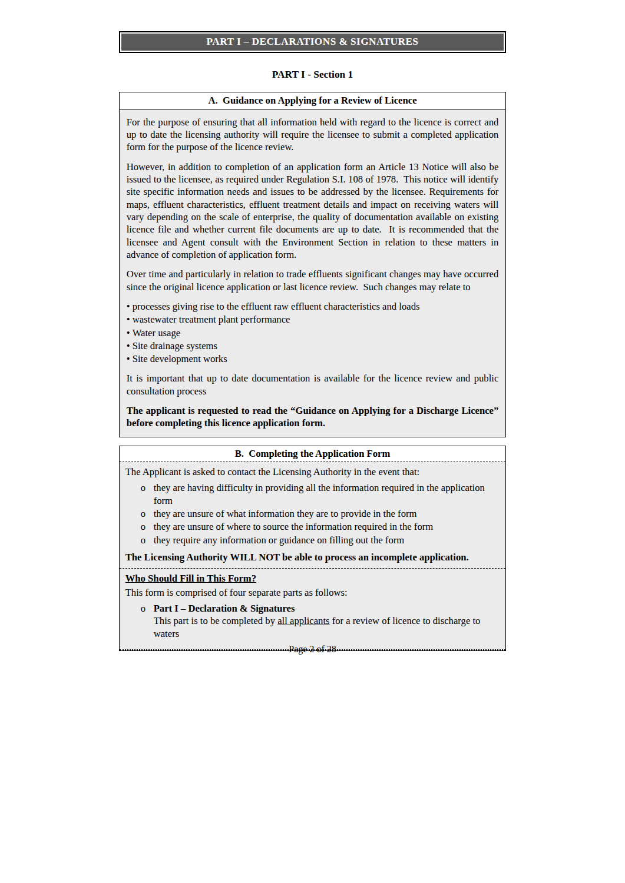PART I – DECLARATIONS & SIGNATURES
PART I - Section 1
A. Guidance on Applying for a Review of Licence
For the purpose of ensuring that all information held with regard to the licence is correct and up to date the licensing authority will require the licensee to submit a completed application form for the purpose of the licence review.
However, in addition to completion of an application form an Article 13 Notice will also be issued to the licensee, as required under Regulation S.I. 108 of 1978. This notice will identify site specific information needs and issues to be addressed by the licensee. Requirements for maps, effluent characteristics, effluent treatment details and impact on receiving waters will vary depending on the scale of enterprise, the quality of documentation available on existing licence file and whether current file documents are up to date. It is recommended that the licensee and Agent consult with the Environment Section in relation to these matters in advance of completion of application form.
Over time and particularly in relation to trade effluents significant changes may have occurred since the original licence application or last licence review. Such changes may relate to
processes giving rise to the effluent raw effluent characteristics and loads
wastewater treatment plant performance
Water usage
Site drainage systems
Site development works
It is important that up to date documentation is available for the licence review and public consultation process
The applicant is requested to read the “Guidance on Applying for a Discharge Licence” before completing this licence application form.
B. Completing the Application Form
The Applicant is asked to contact the Licensing Authority in the event that:
they are having difficulty in providing all the information required in the application form
they are unsure of what information they are to provide in the form
they are unsure of where to source the information required in the form
they require any information or guidance on filling out the form
The Licensing Authority WILL NOT be able to process an incomplete application.
Who Should Fill in This Form?
This form is comprised of four separate parts as follows:
Part I – Declaration & Signatures
This part is to be completed by all applicants for a review of licence to discharge to waters
Page 2 of 28